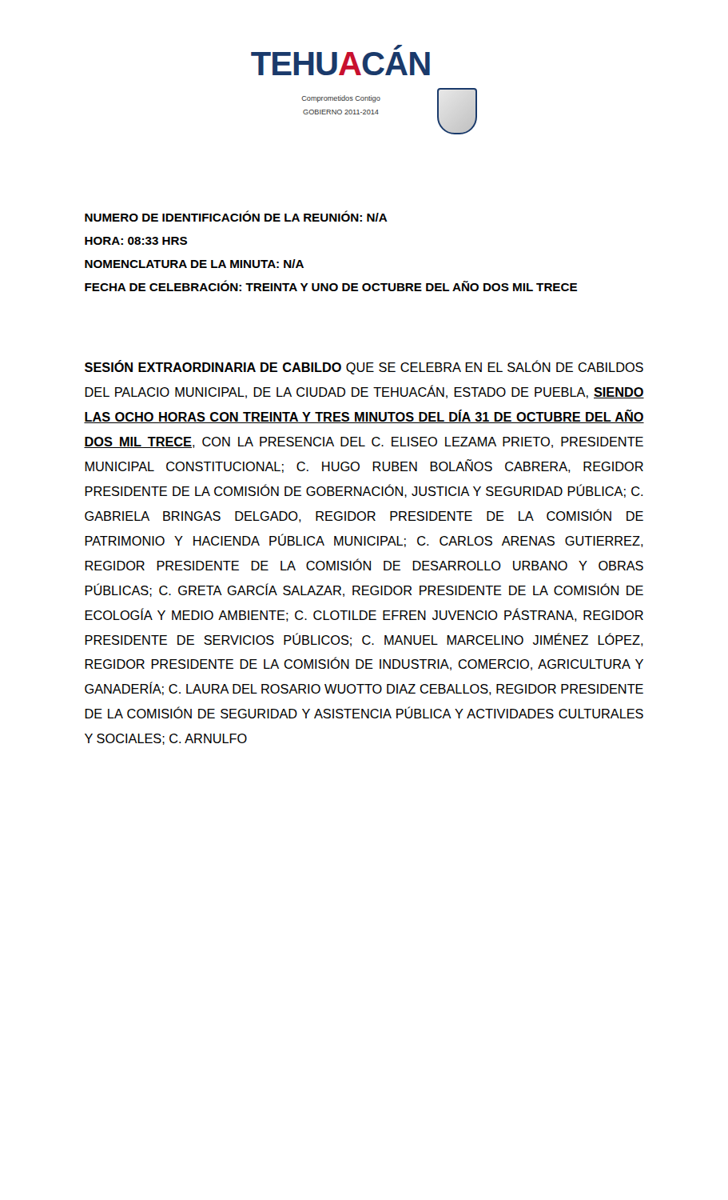TEHUACÁNComprometidos Contigo
GOBIERNO 2011-2014
NUMERO DE IDENTIFICACIÓN DE LA REUNIÓN: N/A
HORA: 08:33 HRS
NOMENCLATURA DE LA MINUTA: N/A
FECHA DE CELEBRACIÓN: TREINTA Y UNO DE OCTUBRE DEL AÑO DOS MIL TRECE
SESIÓN EXTRAORDINARIA DE CABILDO QUE SE CELEBRA EN EL SALÓN DE CABILDOS DEL PALACIO MUNICIPAL, DE LA CIUDAD DE TEHUACÁN, ESTADO DE PUEBLA, SIENDO LAS OCHO HORAS CON TREINTA Y TRES MINUTOS DEL DÍA 31 DE OCTUBRE DEL AÑO DOS MIL TRECE, CON LA PRESENCIA DEL C. ELISEO LEZAMA PRIETO, PRESIDENTE MUNICIPAL CONSTITUCIONAL; C. HUGO RUBEN BOLAÑOS CABRERA, REGIDOR PRESIDENTE DE LA COMISIÓN DE GOBERNACIÓN, JUSTICIA Y SEGURIDAD PÚBLICA; C. GABRIELA BRINGAS DELGADO, REGIDOR PRESIDENTE DE LA COMISIÓN DE PATRIMONIO Y HACIENDA PÚBLICA MUNICIPAL; C. CARLOS ARENAS GUTIERREZ, REGIDOR PRESIDENTE DE LA COMISIÓN DE DESARROLLO URBANO Y OBRAS PÚBLICAS; C. GRETA GARCÍA SALAZAR, REGIDOR PRESIDENTE DE LA COMISIÓN DE ECOLOGÍA Y MEDIO AMBIENTE; C. CLOTILDE EFREN JUVENCIO PÁSTRANA, REGIDOR PRESIDENTE DE SERVICIOS PÚBLICOS; C. MANUEL MARCELINO JIMÉNEZ LÓPEZ, REGIDOR PRESIDENTE DE LA COMISIÓN DE INDUSTRIA, COMERCIO, AGRICULTURA Y GANADERÍA; C. LAURA DEL ROSARIO WUOTTO DIAZ CEBALLOS, REGIDOR PRESIDENTE DE LA COMISIÓN DE SEGURIDAD Y ASISTENCIA PÚBLICA Y ACTIVIDADES CULTURALES Y SOCIALES; C. ARNULFO